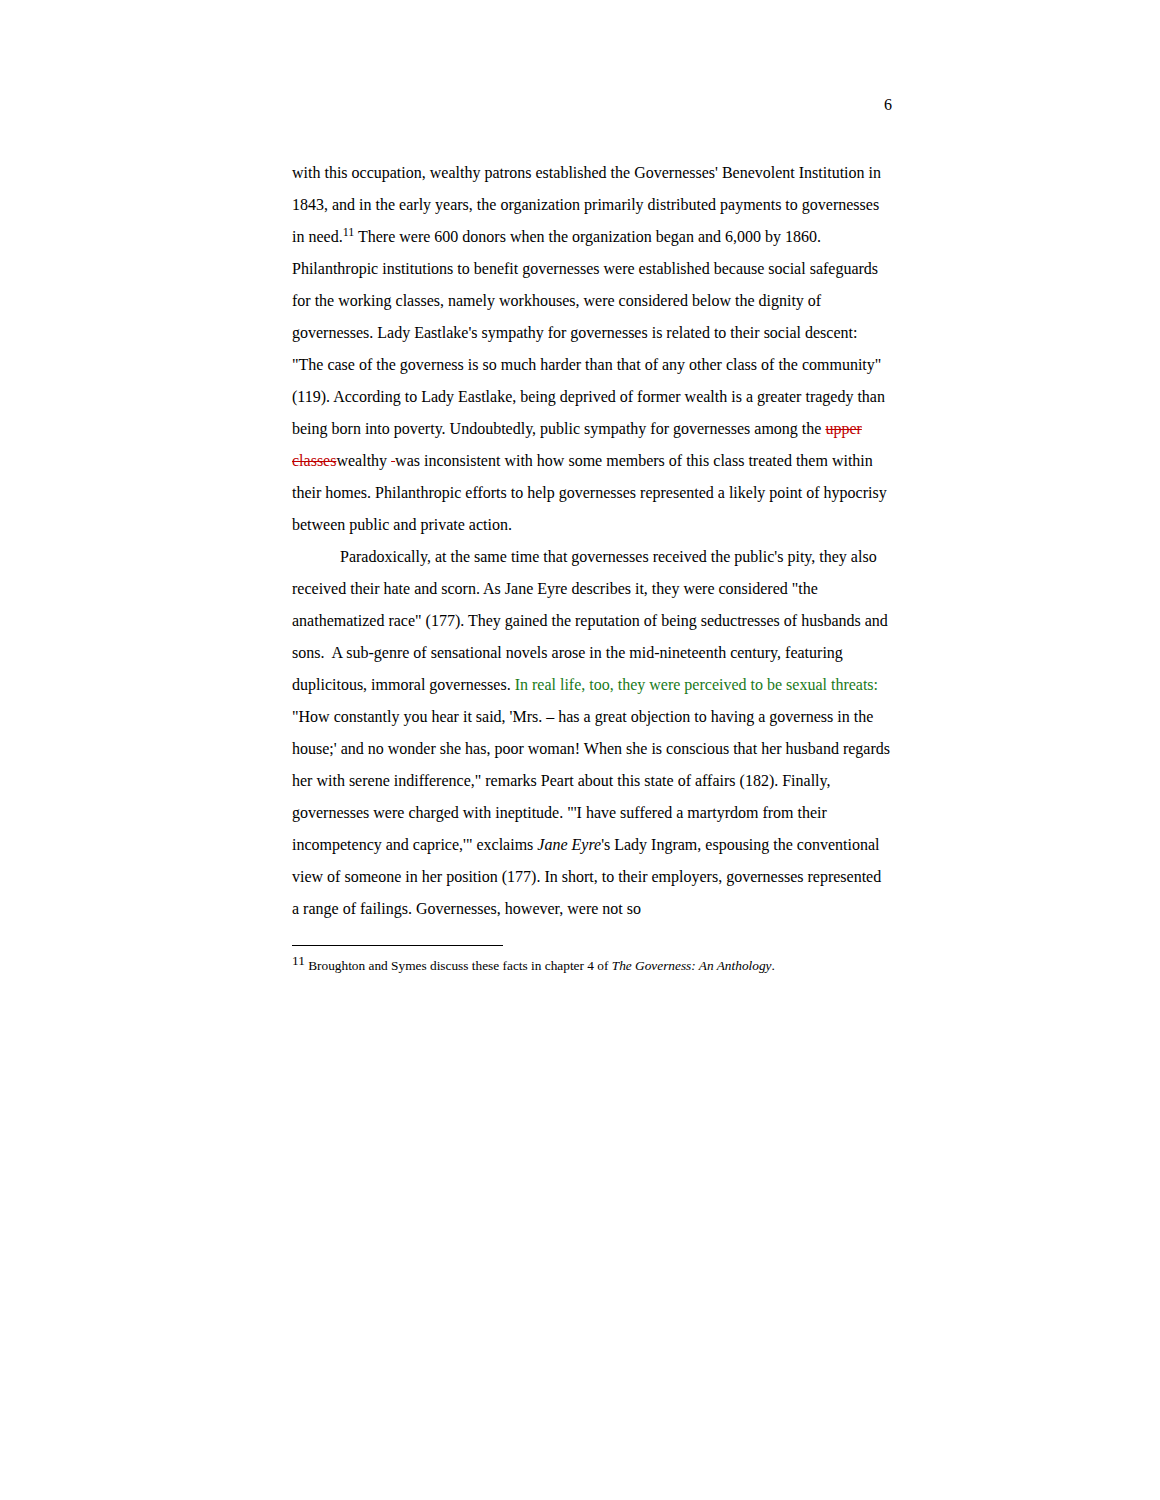6
with this occupation, wealthy patrons established the Governesses' Benevolent Institution in 1843, and in the early years, the organization primarily distributed payments to governesses in need.11 There were 600 donors when the organization began and 6,000 by 1860. Philanthropic institutions to benefit governesses were established because social safeguards for the working classes, namely workhouses, were considered below the dignity of governesses. Lady Eastlake's sympathy for governesses is related to their social descent: "The case of the governess is so much harder than that of any other class of the community" (119). According to Lady Eastlake, being deprived of former wealth is a greater tragedy than being born into poverty. Undoubtedly, public sympathy for governesses among the upper classeswealthy was inconsistent with how some members of this class treated them within their homes. Philanthropic efforts to help governesses represented a likely point of hypocrisy between public and private action.
Paradoxically, at the same time that governesses received the public's pity, they also received their hate and scorn. As Jane Eyre describes it, they were considered "the anathematized race" (177). They gained the reputation of being seductresses of husbands and sons. A sub-genre of sensational novels arose in the mid-nineteenth century, featuring duplicitous, immoral governesses. In real life, too, they were perceived to be sexual threats: "How constantly you hear it said, 'Mrs. – has a great objection to having a governess in the house;' and no wonder she has, poor woman! When she is conscious that her husband regards her with serene indifference," remarks Peart about this state of affairs (182). Finally, governesses were charged with ineptitude. "'I have suffered a martyrdom from their incompetency and caprice,'" exclaims Jane Eyre's Lady Ingram, espousing the conventional view of someone in her position (177). In short, to their employers, governesses represented a range of failings. Governesses, however, were not so
11 Broughton and Symes discuss these facts in chapter 4 of The Governess: An Anthology.